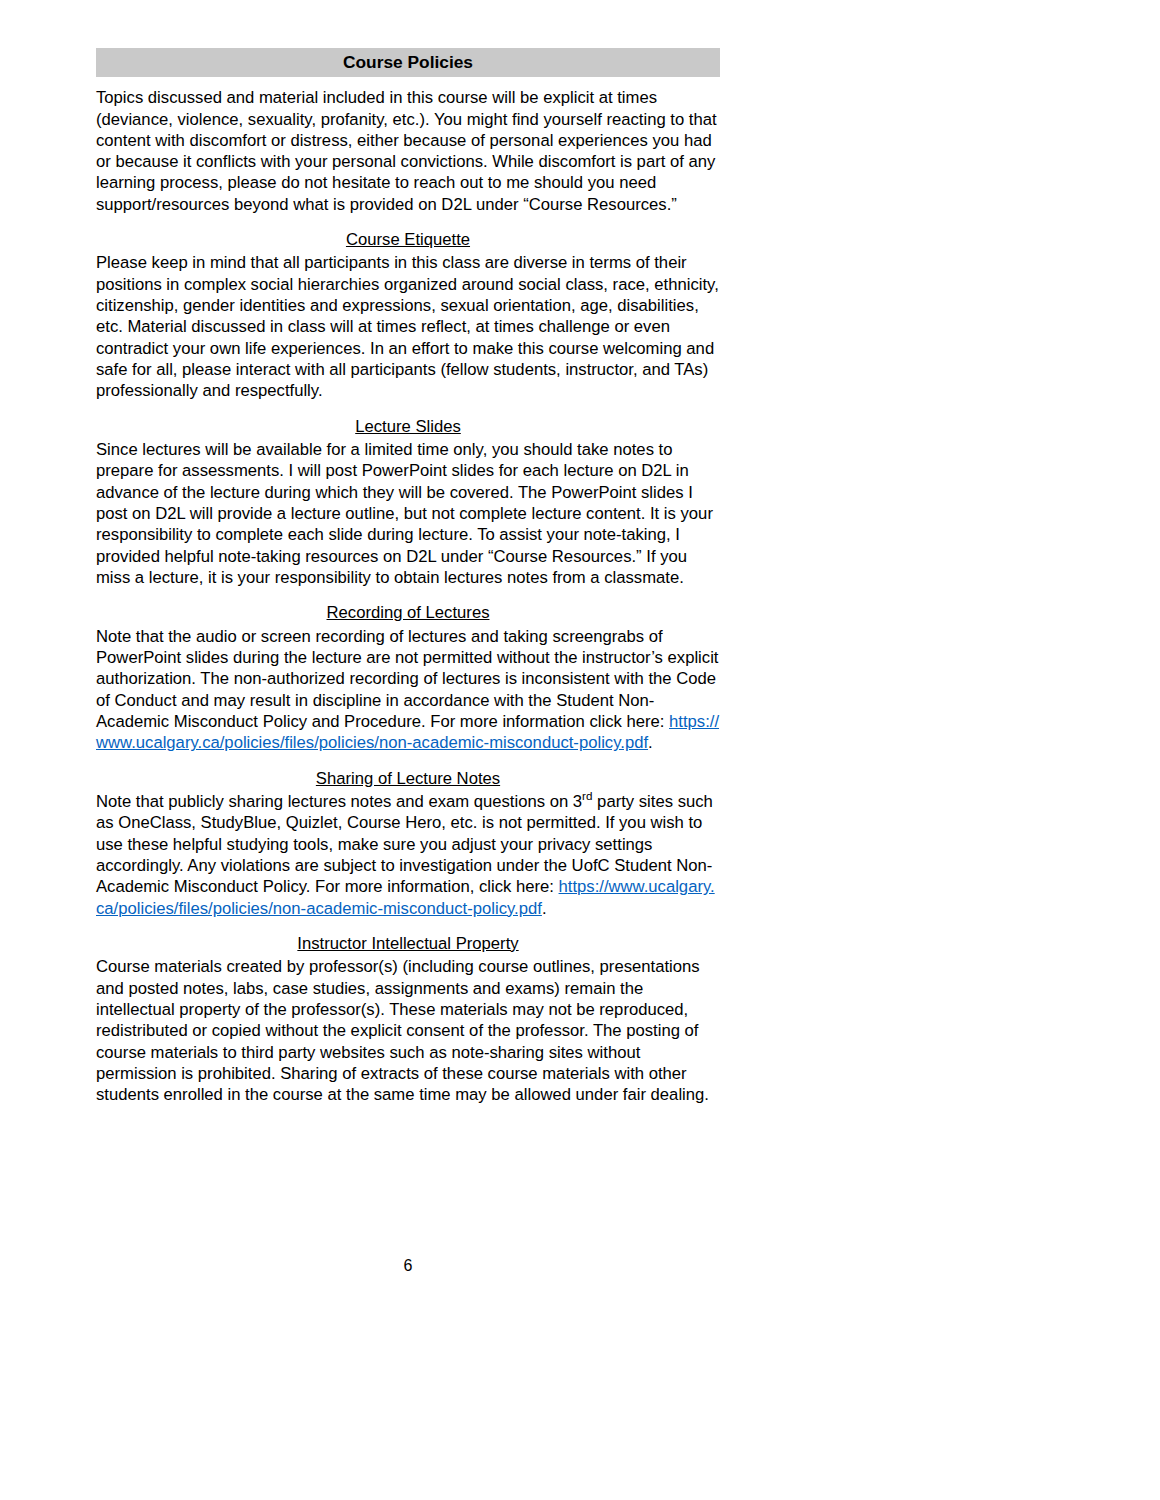Course Policies
Topics discussed and material included in this course will be explicit at times (deviance, violence, sexuality, profanity, etc.). You might find yourself reacting to that content with discomfort or distress, either because of personal experiences you had or because it conflicts with your personal convictions. While discomfort is part of any learning process, please do not hesitate to reach out to me should you need support/resources beyond what is provided on D2L under “Course Resources.”
Course Etiquette
Please keep in mind that all participants in this class are diverse in terms of their positions in complex social hierarchies organized around social class, race, ethnicity, citizenship, gender identities and expressions, sexual orientation, age, disabilities, etc. Material discussed in class will at times reflect, at times challenge or even contradict your own life experiences. In an effort to make this course welcoming and safe for all, please interact with all participants (fellow students, instructor, and TAs) professionally and respectfully.
Lecture Slides
Since lectures will be available for a limited time only, you should take notes to prepare for assessments. I will post PowerPoint slides for each lecture on D2L in advance of the lecture during which they will be covered. The PowerPoint slides I post on D2L will provide a lecture outline, but not complete lecture content. It is your responsibility to complete each slide during lecture. To assist your note-taking, I provided helpful note-taking resources on D2L under “Course Resources.” If you miss a lecture, it is your responsibility to obtain lectures notes from a classmate.
Recording of Lectures
Note that the audio or screen recording of lectures and taking screengrabs of PowerPoint slides during the lecture are not permitted without the instructor’s explicit authorization. The non-authorized recording of lectures is inconsistent with the Code of Conduct and may result in discipline in accordance with the Student Non-Academic Misconduct Policy and Procedure. For more information click here: https://www.ucalgary.ca/policies/files/policies/non-academic-misconduct-policy.pdf.
Sharing of Lecture Notes
Note that publicly sharing lectures notes and exam questions on 3rd party sites such as OneClass, StudyBlue, Quizlet, Course Hero, etc. is not permitted. If you wish to use these helpful studying tools, make sure you adjust your privacy settings accordingly. Any violations are subject to investigation under the UofC Student Non-Academic Misconduct Policy. For more information, click here: https://www.ucalgary.ca/policies/files/policies/non-academic-misconduct-policy.pdf.
Instructor Intellectual Property
Course materials created by professor(s) (including course outlines, presentations and posted notes, labs, case studies, assignments and exams) remain the intellectual property of the professor(s). These materials may not be reproduced, redistributed or copied without the explicit consent of the professor. The posting of course materials to third party websites such as note-sharing sites without permission is prohibited. Sharing of extracts of these course materials with other students enrolled in the course at the same time may be allowed under fair dealing.
6